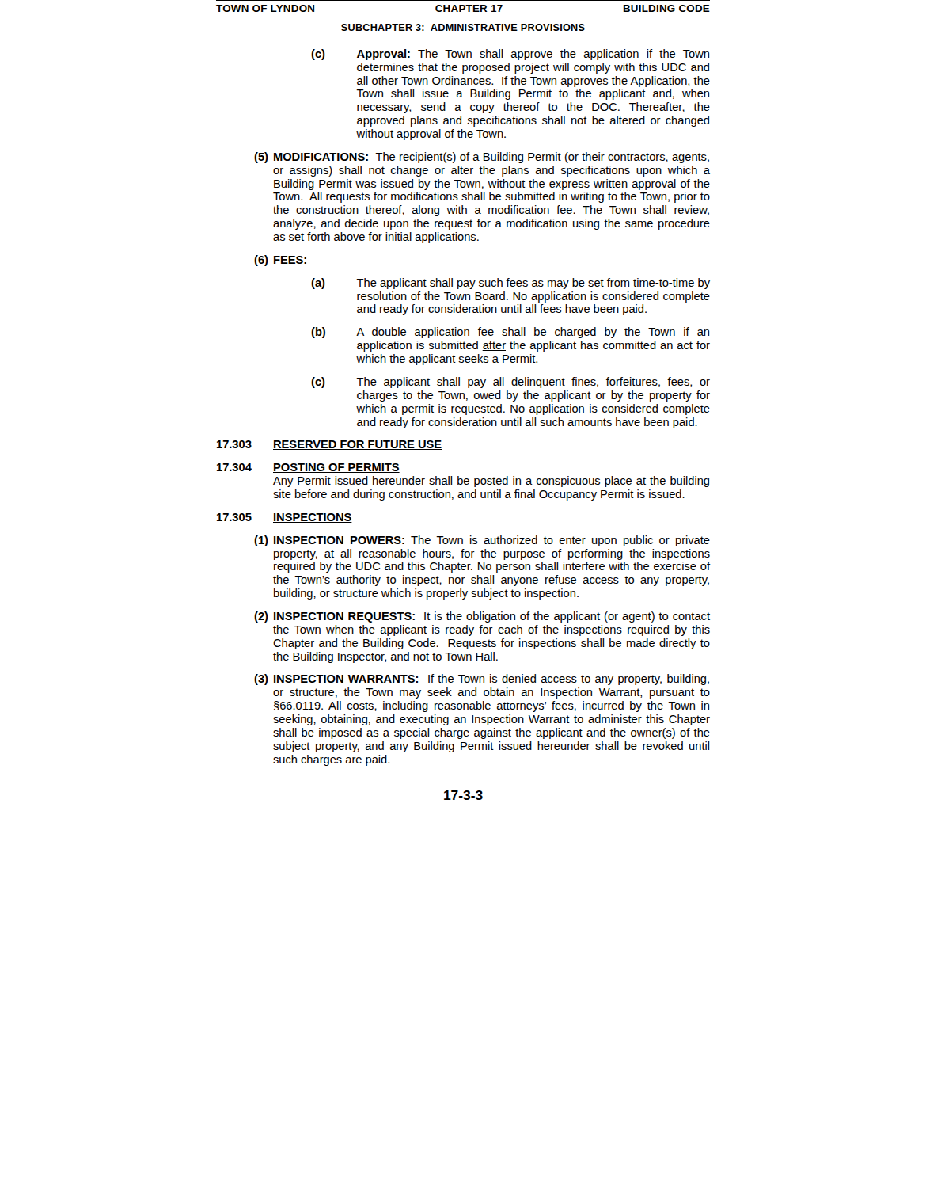TOWN OF LYNDON CHAPTER 17 BUILDING CODE
SUBCHAPTER 3: ADMINISTRATIVE PROVISIONS
(c)
Approval: The Town shall approve the application if the Town determines that the proposed project will comply with this UDC and all other Town Ordinances. If the Town approves the Application, the Town shall issue a Building Permit to the applicant and, when necessary, send a copy thereof to the DOC. Thereafter, the approved plans and specifications shall not be altered or changed without approval of the Town.
(5)
MODIFICATIONS: The recipient(s) of a Building Permit (or their contractors, agents, or assigns) shall not change or alter the plans and specifications upon which a Building Permit was issued by the Town, without the express written approval of the Town. All requests for modifications shall be submitted in writing to the Town, prior to the construction thereof, along with a modification fee. The Town shall review, analyze, and decide upon the request for a modification using the same procedure as set forth above for initial applications.
(6)
FEES:
(a)
The applicant shall pay such fees as may be set from time-to-time by resolution of the Town Board. No application is considered complete and ready for consideration until all fees have been paid.
(b)
A double application fee shall be charged by the Town if an application is submitted after the applicant has committed an act for which the applicant seeks a Permit.
(c)
The applicant shall pay all delinquent fines, forfeitures, fees, or charges to the Town, owed by the applicant or by the property for which a permit is requested. No application is considered complete and ready for consideration until all such amounts have been paid.
17.303 RESERVED FOR FUTURE USE
17.304 POSTING OF PERMITS
Any Permit issued hereunder shall be posted in a conspicuous place at the building site before and during construction, and until a final Occupancy Permit is issued.
17.305 INSPECTIONS
(1)
INSPECTION POWERS: The Town is authorized to enter upon public or private property, at all reasonable hours, for the purpose of performing the inspections required by the UDC and this Chapter. No person shall interfere with the exercise of the Town’s authority to inspect, nor shall anyone refuse access to any property, building, or structure which is properly subject to inspection.
(2)
INSPECTION REQUESTS: It is the obligation of the applicant (or agent) to contact the Town when the applicant is ready for each of the inspections required by this Chapter and the Building Code. Requests for inspections shall be made directly to the Building Inspector, and not to Town Hall.
(3)
INSPECTION WARRANTS: If the Town is denied access to any property, building, or structure, the Town may seek and obtain an Inspection Warrant, pursuant to §66.0119. All costs, including reasonable attorneys’ fees, incurred by the Town in seeking, obtaining, and executing an Inspection Warrant to administer this Chapter shall be imposed as a special charge against the applicant and the owner(s) of the subject property, and any Building Permit issued hereunder shall be revoked until such charges are paid.
17-3-3